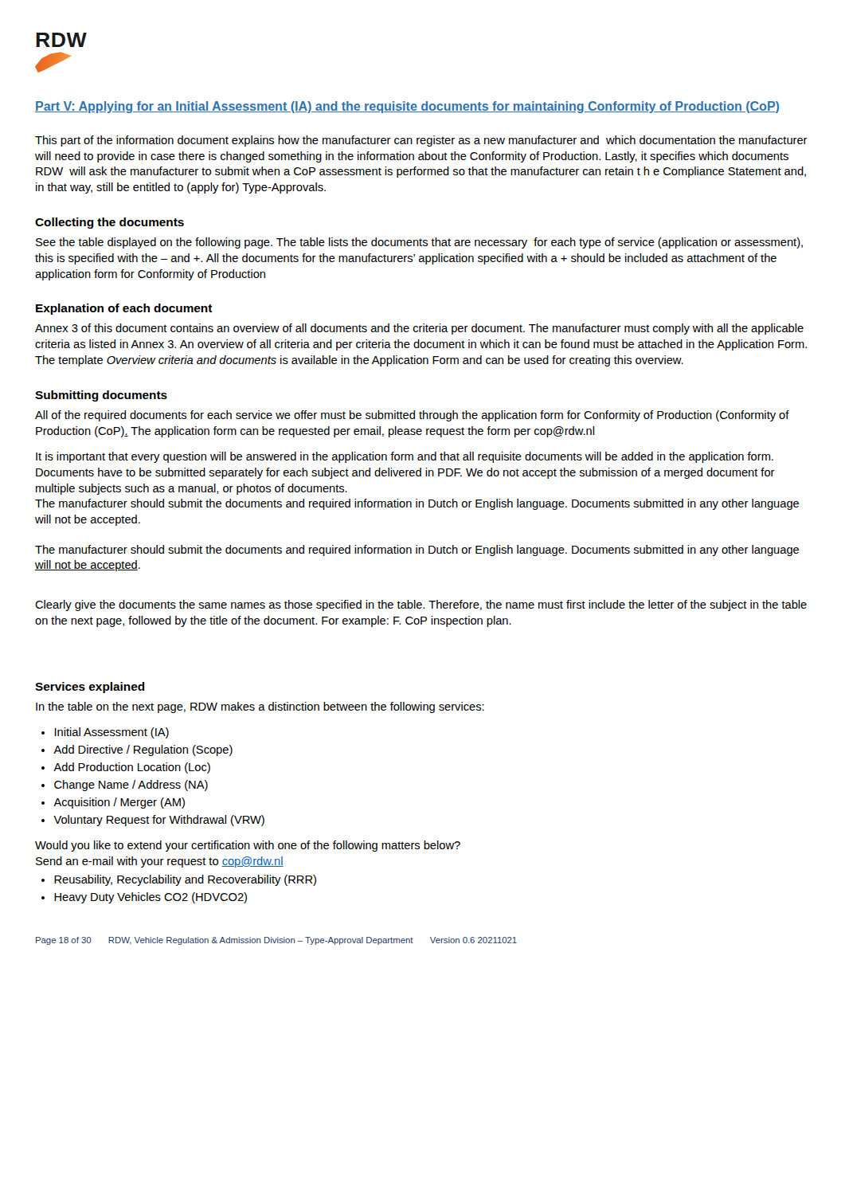RDW
Part V: Applying for an Initial Assessment (IA) and the requisite documents for maintaining Conformity of Production (CoP)
This part of the information document explains how the manufacturer can register as a new manufacturer and which documentation the manufacturer will need to provide in case there is changed something in the information about the Conformity of Production. Lastly, it specifies which documents RDW will ask the manufacturer to submit when a CoP assessment is performed so that the manufacturer can retain t h e Compliance Statement and, in that way, still be entitled to (apply for) Type-Approvals.
Collecting the documents
See the table displayed on the following page. The table lists the documents that are necessary for each type of service (application or assessment), this is specified with the – and +. All the documents for the manufacturers’ application specified with a + should be included as attachment of the application form for Conformity of Production
Explanation of each document
Annex 3 of this document contains an overview of all documents and the criteria per document. The manufacturer must comply with all the applicable criteria as listed in Annex 3. An overview of all criteria and per criteria the document in which it can be found must be attached in the Application Form. The template Overview criteria and documents is available in the Application Form and can be used for creating this overview.
Submitting documents
All of the required documents for each service we offer must be submitted through the application form for Conformity of Production (Conformity of Production (CoP). The application form can be requested per email, please request the form per cop@rdw.nl
It is important that every question will be answered in the application form and that all requisite documents will be added in the application form.
Documents have to be submitted separately for each subject and delivered in PDF. We do not accept the submission of a merged document for multiple subjects such as a manual, or photos of documents.
The manufacturer should submit the documents and required information in Dutch or English language. Documents submitted in any other language will not be accepted.
The manufacturer should submit the documents and required information in Dutch or English language. Documents submitted in any other language will not be accepted.
Clearly give the documents the same names as those specified in the table. Therefore, the name must first include the letter of the subject in the table on the next page, followed by the title of the document. For example: F. CoP inspection plan.
Services explained
In the table on the next page, RDW makes a distinction between the following services:
Initial Assessment (IA)
Add Directive / Regulation (Scope)
Add Production Location (Loc)
Change Name / Address (NA)
Acquisition / Merger (AM)
Voluntary Request for Withdrawal (VRW)
Would you like to extend your certification with one of the following matters below?
Send an e-mail with your request to cop@rdw.nl
Reusability, Recyclability and Recoverability (RRR)
Heavy Duty Vehicles CO2 (HDVCO2)
Page 18 of 30 RDW, Vehicle Regulation & Admission Division – Type-Approval Department Version 0.6 20211021